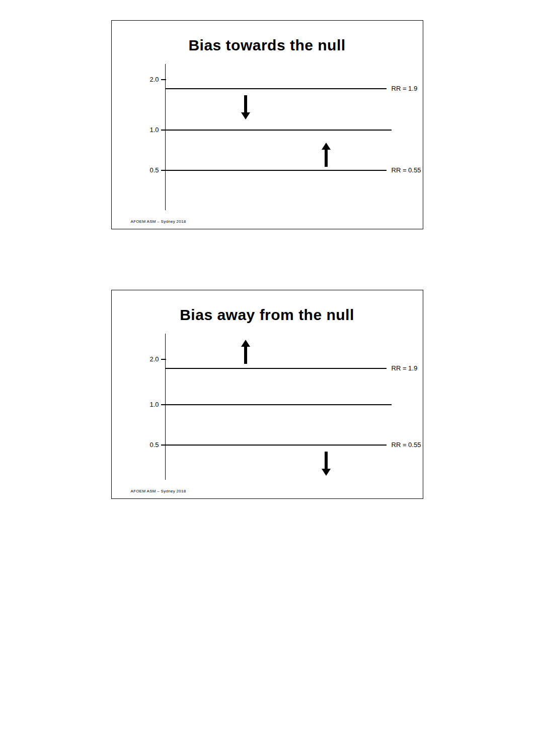Bias towards the null
2.0
1.0
0.5
RR = 1.9
RR = 0.55
AFOEM ASM – Sydney 2018
Bias away from the null
2.0
1.0
0.5
RR = 1.9
RR = 0.55
AFOEM ASM – Sydney 2018